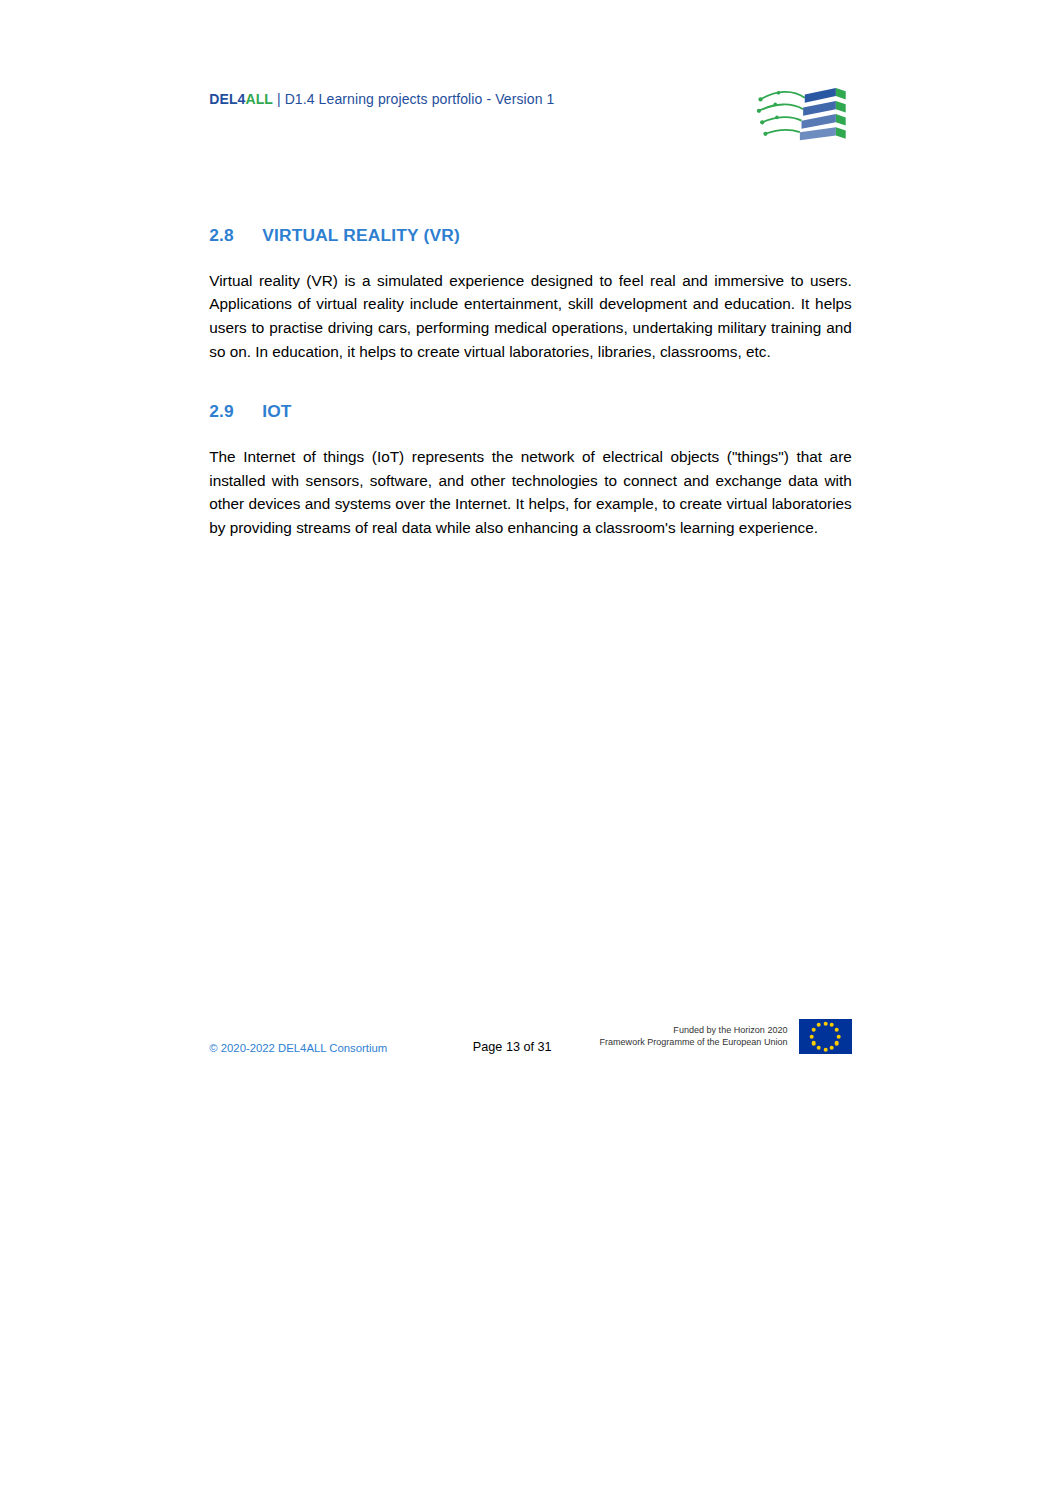DEL4 ALL | D1.4 Learning projects portfolio - Version 1
2.8 VIRTUAL REALITY (VR)
Virtual reality (VR) is a simulated experience designed to feel real and immersive to users. Applications of virtual reality include entertainment, skill development and education. It helps users to practise driving cars, performing medical operations, undertaking military training and so on. In education, it helps to create virtual laboratories, libraries, classrooms, etc.
2.9 IOT
The Internet of things (IoT) represents the network of electrical objects ("things") that are installed with sensors, software, and other technologies to connect and exchange data with other devices and systems over the Internet. It helps, for example, to create virtual laboratories by providing streams of real data while also enhancing a classroom's learning experience.
© 2020-2022 DEL4ALL Consortium
Page 13 of 31
Funded by the Horizon 2020
Framework Programme of the European Union